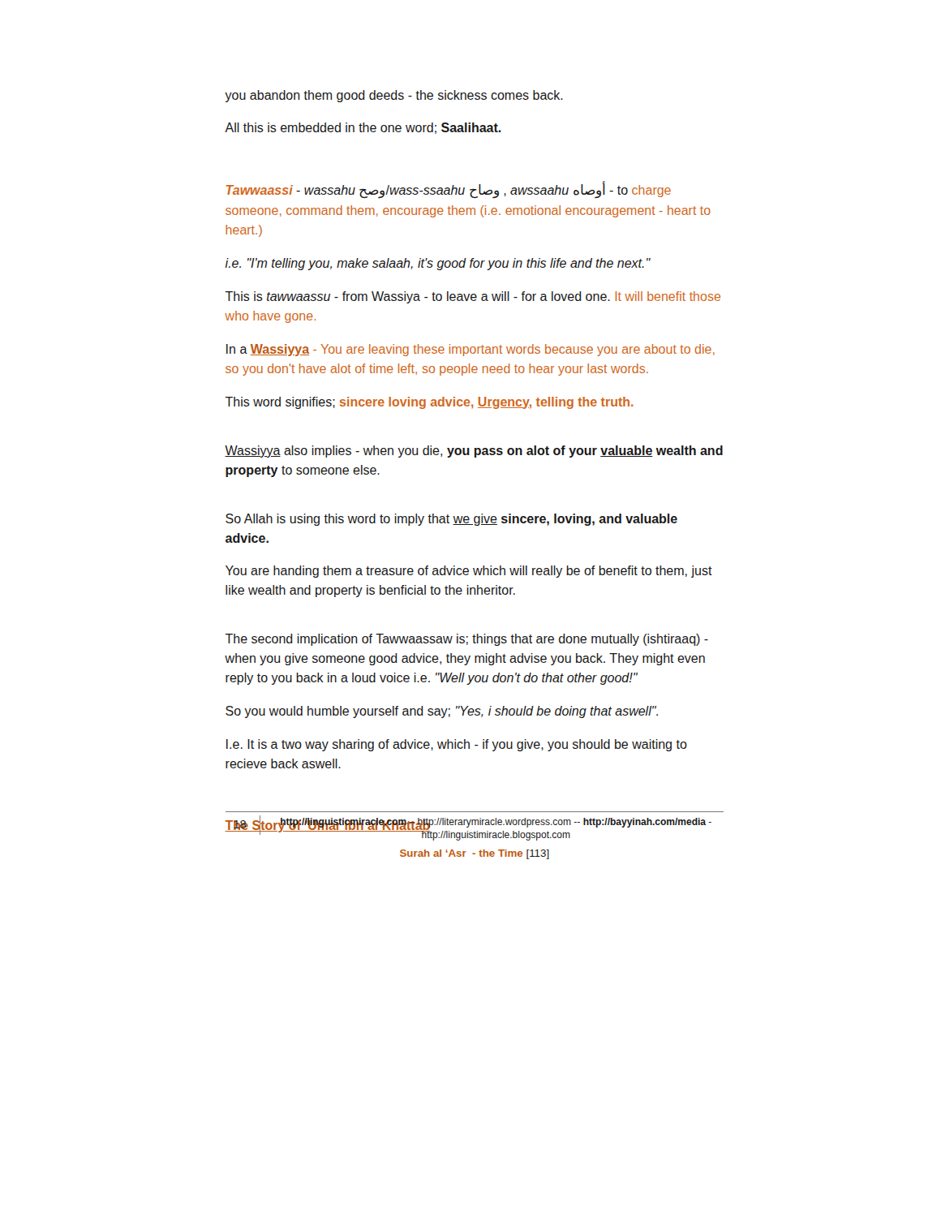you abandon them good deeds - the sickness comes back.
All this is embedded in the one word; Saalihaat.
Tawwaassi - wassahu وصح/wass-ssaahu وصاح , awssaahu أوصاه - to charge someone, command them, encourage them (i.e. emotional encouragement - heart to heart.)
i.e. "I'm telling you, make salaah, it's good for you in this life and the next."
This is tawwaassu - from Wassiya - to leave a will - for a loved one. It will benefit those who have gone.
In a Wassiyya - You are leaving these important words because you are about to die, so you don't have alot of time left, so people need to hear your last words.
This word signifies; sincere loving advice, Urgency, telling the truth.
Wassiyya also implies - when you die, you pass on alot of your valuable wealth and property to someone else.
So Allah is using this word to imply that we give sincere, loving, and valuable advice.
You are handing them a treasure of advice which will really be of benefit to them, just like wealth and property is benficial to the inheritor.
The second implication of Tawwaassaw is; things that are done mutually (ishtiraaq) - when you give someone good advice, they might advise you back. They might even reply to you back in a loud voice i.e. "Well you don't do that other good!"
So you would humble yourself and say; "Yes, i should be doing that aswell".
I.e. It is a two way sharing of advice, which - if you give, you should be waiting to recieve back aswell.
The Story of 'Umar ibn al Khattab
18
http://linguisticmiracle.com – http://literarymiracle.wordpress.com -- http://bayyinah.com/media -
http://linguistimiracle.blogspot.com
Surah al ‘Asr - the Time [113]